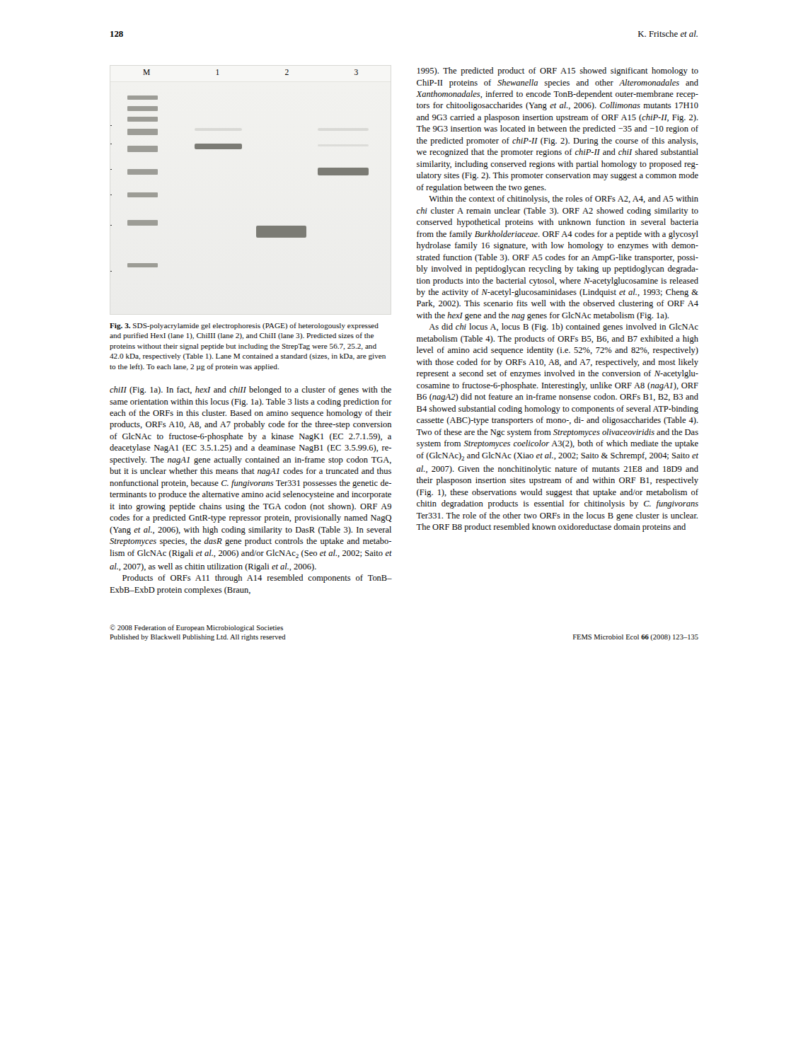128 K. Fritsche et al.
M 123
kDa
66 56 43 35 27 20
Fig. 3. SDS-polyacrylamide gel electrophoresis (PAGE) of heterologously expressed and purified HexI (lane 1), ChiIII (lane 2), and ChiII (lane 3). Predicted sizes of the proteins without their signal peptide but including the StrepTag were 56.7, 25.2, and 42.0 kDa, respectively (Table 1). Lane M contained a standard (sizes, in kDa, are given to the left). To each lane, 2 µg of protein was applied.
chiII (Fig. 1a). In fact, hexI and chiII belonged to a cluster of genes with the same orientation within this locus (Fig. 1a). Table 3 lists a coding prediction for each of the ORFs in this cluster. Based on amino sequence homology of their products, ORFs A10, A8, and A7 probably code for the three-step conversion of GlcNAc to fructose-6-phosphate by a kinase NagK1 (EC 2.7.1.59), a deacetylase NagA1 (EC 3.5.1.25) and a deaminase NagB1 (EC 3.5.99.6), respectively. The nagA1 gene actually contained an in-frame stop codon TGA, but it is unclear whether this means that nagA1 codes for a truncated and thus nonfunctional protein, because C. fungivorans Ter331 possesses the genetic determinants to produce the alternative amino acid selenocysteine and incorporate it into growing peptide chains using the TGA codon (not shown). ORF A9 codes for a predicted GntR-type repressor protein, provisionally named NagQ (Yang et al., 2006), with high coding similarity to DasR (Table 3). In several Streptomyces species, the dasR gene product controls the uptake and metabolism of GlcNAc (Rigali et al., 2006) and/or GlcNAc2 (Seo et al., 2002; Saito et al., 2007), as well as chitin utilization (Rigali et al., 2006).
Products of ORFs A11 through A14 resembled components of TonB–ExbB–ExbD protein complexes (Braun,
1995). The predicted product of ORF A15 showed significant homology to ChiP-II proteins of Shewanella species and other Alteromonadales and Xanthomonadales, inferred to encode TonB-dependent outer-membrane receptors for chitooligosaccharides (Yang et al., 2006). Collimonas mutants 17H10 and 9G3 carried a plasposon insertion upstream of ORF A15 (chiP-II, Fig. 2). The 9G3 insertion was located in between the predicted −35 and −10 region of the predicted promoter of chiP-II (Fig. 2). During the course of this analysis, we recognized that the promoter regions of chiP-II and chiI shared substantial similarity, including conserved regions with partial homology to proposed regulatory sites (Fig. 2). This promoter conservation may suggest a common mode of regulation between the two genes.
Within the context of chitinolysis, the roles of ORFs A2, A4, and A5 within chi cluster A remain unclear (Table 3). ORF A2 showed coding similarity to conserved hypothetical proteins with unknown function in several bacteria from the family Burkholderiaceae. ORF A4 codes for a peptide with a glycosyl hydrolase family 16 signature, with low homology to enzymes with demonstrated function (Table 3). ORF A5 codes for an AmpG-like transporter, possibly involved in peptidoglycan recycling by taking up peptidoglycan degradation products into the bacterial cytosol, where N-acetylglucosamine is released by the activity of N-acetyl-glucosaminidases (Lindquist et al., 1993; Cheng & Park, 2002). This scenario fits well with the observed clustering of ORF A4 with the hexI gene and the nag genes for GlcNAc metabolism (Fig. 1a).
As did chi locus A, locus B (Fig. 1b) contained genes involved in GlcNAc metabolism (Table 4). The products of ORFs B5, B6, and B7 exhibited a high level of amino acid sequence identity (i.e. 52%, 72% and 82%, respectively) with those coded for by ORFs A10, A8, and A7, respectively, and most likely represent a second set of enzymes involved in the conversion of N-acetylglucosamine to fructose-6-phosphate. Interestingly, unlike ORF A8 (nagA1), ORF B6 (nagA2) did not feature an in-frame nonsense codon. ORFs B1, B2, B3 and B4 showed substantial coding homology to components of several ATP-binding cassette (ABC)-type transporters of mono-, di- and oligosaccharides (Table 4). Two of these are the Ngc system from Streptomyces olivaceoviridis and the Das system from Streptomyces coelicolor A3(2), both of which mediate the uptake of (GlcNAc)2 and GlcNAc (Xiao et al., 2002; Saito & Schrempf, 2004; Saito et al., 2007). Given the nonchitinolytic nature of mutants 21E8 and 18D9 and their plasposon insertion sites upstream of and within ORF B1, respectively (Fig. 1), these observations would suggest that uptake and/or metabolism of chitin degradation products is essential for chitinolysis by C. fungivorans Ter331. The role of the other two ORFs in the locus B gene cluster is unclear. The ORF B8 product resembled known oxidoreductase domain proteins and
© 2008 Federation of European Microbiological Societies
Published by Blackwell Publishing Ltd. All rights reserved
FEMS Microbiol Ecol 66 (2008) 123–135